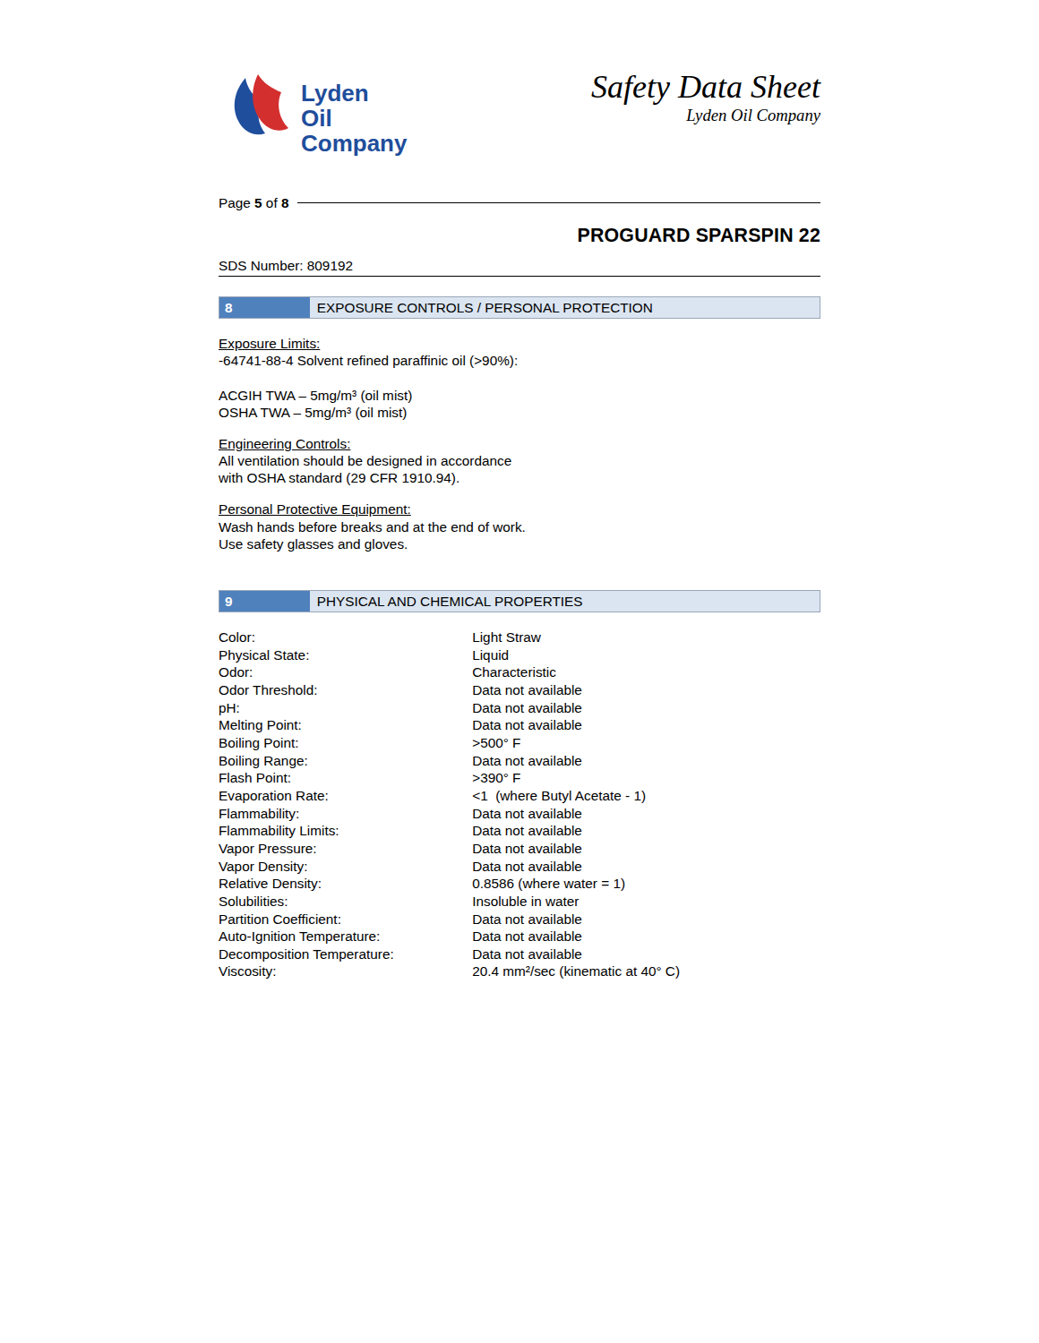Lyden Oil Company
Safety Data Sheet
Lyden Oil Company
Page 5 of 8
PROGUARD SPARSPIN 22
SDS Number: 809192
8
EXPOSURE CONTROLS / PERSONAL PROTECTION
Exposure Limits:
-64741-88-4 Solvent refined paraffinic oil (>90%):
ACGIH TWA – 5mg/m³ (oil mist)
OSHA TWA – 5mg/m³ (oil mist)
Engineering Controls:
All ventilation should be designed in accordance
with OSHA standard (29 CFR 1910.94).
Personal Protective Equipment:
Wash hands before breaks and at the end of work.
Use safety glasses and gloves.
9
PHYSICAL AND CHEMICAL PROPERTIES
| Color: | Light Straw |
| Physical State: | Liquid |
| Odor: | Characteristic |
| Odor Threshold: | Data not available |
| pH: | Data not available |
| Melting Point: | Data not available |
| Boiling Point: | >500° F |
| Boiling Range: | Data not available |
| Flash Point: | >390° F |
| Evaporation Rate: | <1 (where Butyl Acetate - 1) |
| Flammability: | Data not available |
| Flammability Limits: | Data not available |
| Vapor Pressure: | Data not available |
| Vapor Density: | Data not available |
| Relative Density: | 0.8586 (where water = 1) |
| Solubilities: | Insoluble in water |
| Partition Coefficient: | Data not available |
| Auto-Ignition Temperature: | Data not available |
| Decomposition Temperature: | Data not available |
| Viscosity: | 20.4 mm²/sec (kinematic at 40° C) |